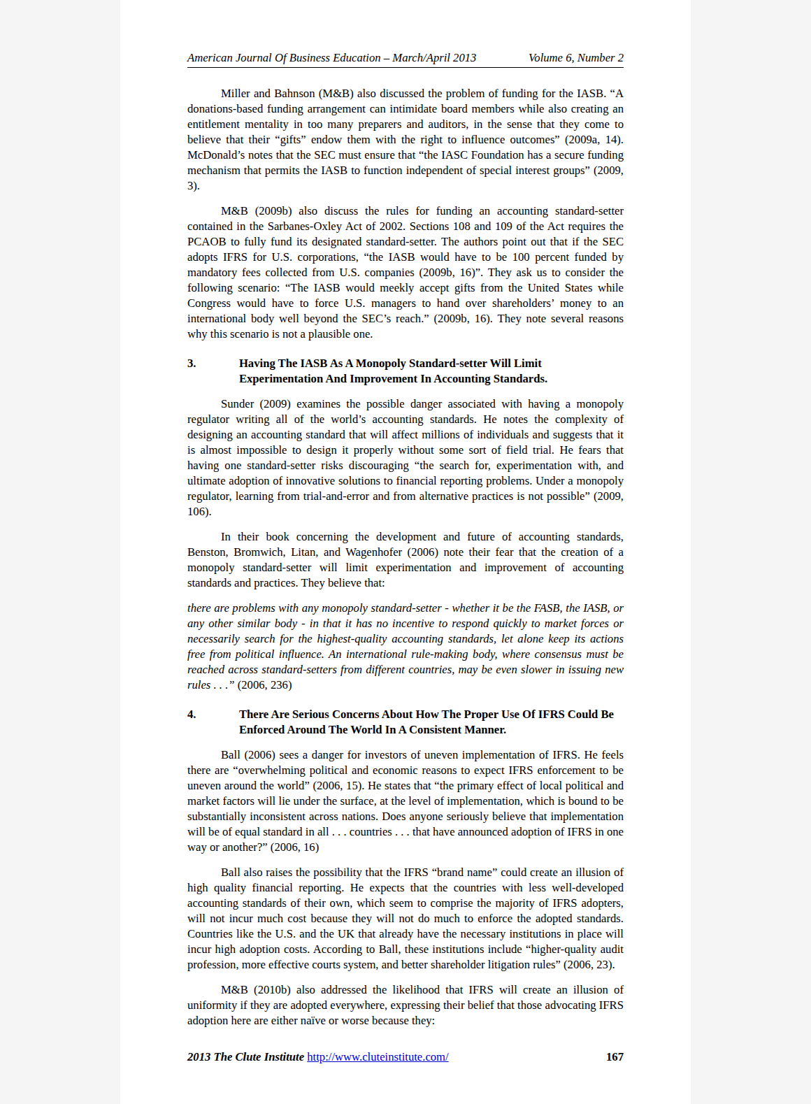American Journal Of Business Education – March/April 2013 Volume 6, Number 2
Miller and Bahnson (M&B) also discussed the problem of funding for the IASB. “A donations-based funding arrangement can intimidate board members while also creating an entitlement mentality in too many preparers and auditors, in the sense that they come to believe that their “gifts” endow them with the right to influence outcomes” (2009a, 14). McDonald’s notes that the SEC must ensure that “the IASC Foundation has a secure funding mechanism that permits the IASB to function independent of special interest groups” (2009, 3).
M&B (2009b) also discuss the rules for funding an accounting standard-setter contained in the Sarbanes-Oxley Act of 2002. Sections 108 and 109 of the Act requires the PCAOB to fully fund its designated standard-setter. The authors point out that if the SEC adopts IFRS for U.S. corporations, “the IASB would have to be 100 percent funded by mandatory fees collected from U.S. companies (2009b, 16)”. They ask us to consider the following scenario: “The IASB would meekly accept gifts from the United States while Congress would have to force U.S. managers to hand over shareholders’ money to an international body well beyond the SEC’s reach.” (2009b, 16). They note several reasons why this scenario is not a plausible one.
3. Having The IASB As A Monopoly Standard-setter Will Limit Experimentation And Improvement In Accounting Standards.
Sunder (2009) examines the possible danger associated with having a monopoly regulator writing all of the world’s accounting standards. He notes the complexity of designing an accounting standard that will affect millions of individuals and suggests that it is almost impossible to design it properly without some sort of field trial. He fears that having one standard-setter risks discouraging “the search for, experimentation with, and ultimate adoption of innovative solutions to financial reporting problems. Under a monopoly regulator, learning from trial-and-error and from alternative practices is not possible” (2009, 106).
In their book concerning the development and future of accounting standards, Benston, Bromwich, Litan, and Wagenhofer (2006) note their fear that the creation of a monopoly standard-setter will limit experimentation and improvement of accounting standards and practices. They believe that:
there are problems with any monopoly standard-setter - whether it be the FASB, the IASB, or any other similar body - in that it has no incentive to respond quickly to market forces or necessarily search for the highest-quality accounting standards, let alone keep its actions free from political influence. An international rule-making body, where consensus must be reached across standard-setters from different countries, may be even slower in issuing new rules . . .” (2006, 236)
4. There Are Serious Concerns About How The Proper Use Of IFRS Could Be Enforced Around The World In A Consistent Manner.
Ball (2006) sees a danger for investors of uneven implementation of IFRS. He feels there are “overwhelming political and economic reasons to expect IFRS enforcement to be uneven around the world” (2006, 15). He states that “the primary effect of local political and market factors will lie under the surface, at the level of implementation, which is bound to be substantially inconsistent across nations. Does anyone seriously believe that implementation will be of equal standard in all . . . countries . . . that have announced adoption of IFRS in one way or another?” (2006, 16)
Ball also raises the possibility that the IFRS “brand name” could create an illusion of high quality financial reporting. He expects that the countries with less well-developed accounting standards of their own, which seem to comprise the majority of IFRS adopters, will not incur much cost because they will not do much to enforce the adopted standards. Countries like the U.S. and the UK that already have the necessary institutions in place will incur high adoption costs. According to Ball, these institutions include “higher-quality audit profession, more effective courts system, and better shareholder litigation rules” (2006, 23).
M&B (2010b) also addressed the likelihood that IFRS will create an illusion of uniformity if they are adopted everywhere, expressing their belief that those advocating IFRS adoption here are either naïve or worse because they:
2013 The Clute Institute http://www.cluteinstitute.com/ 167